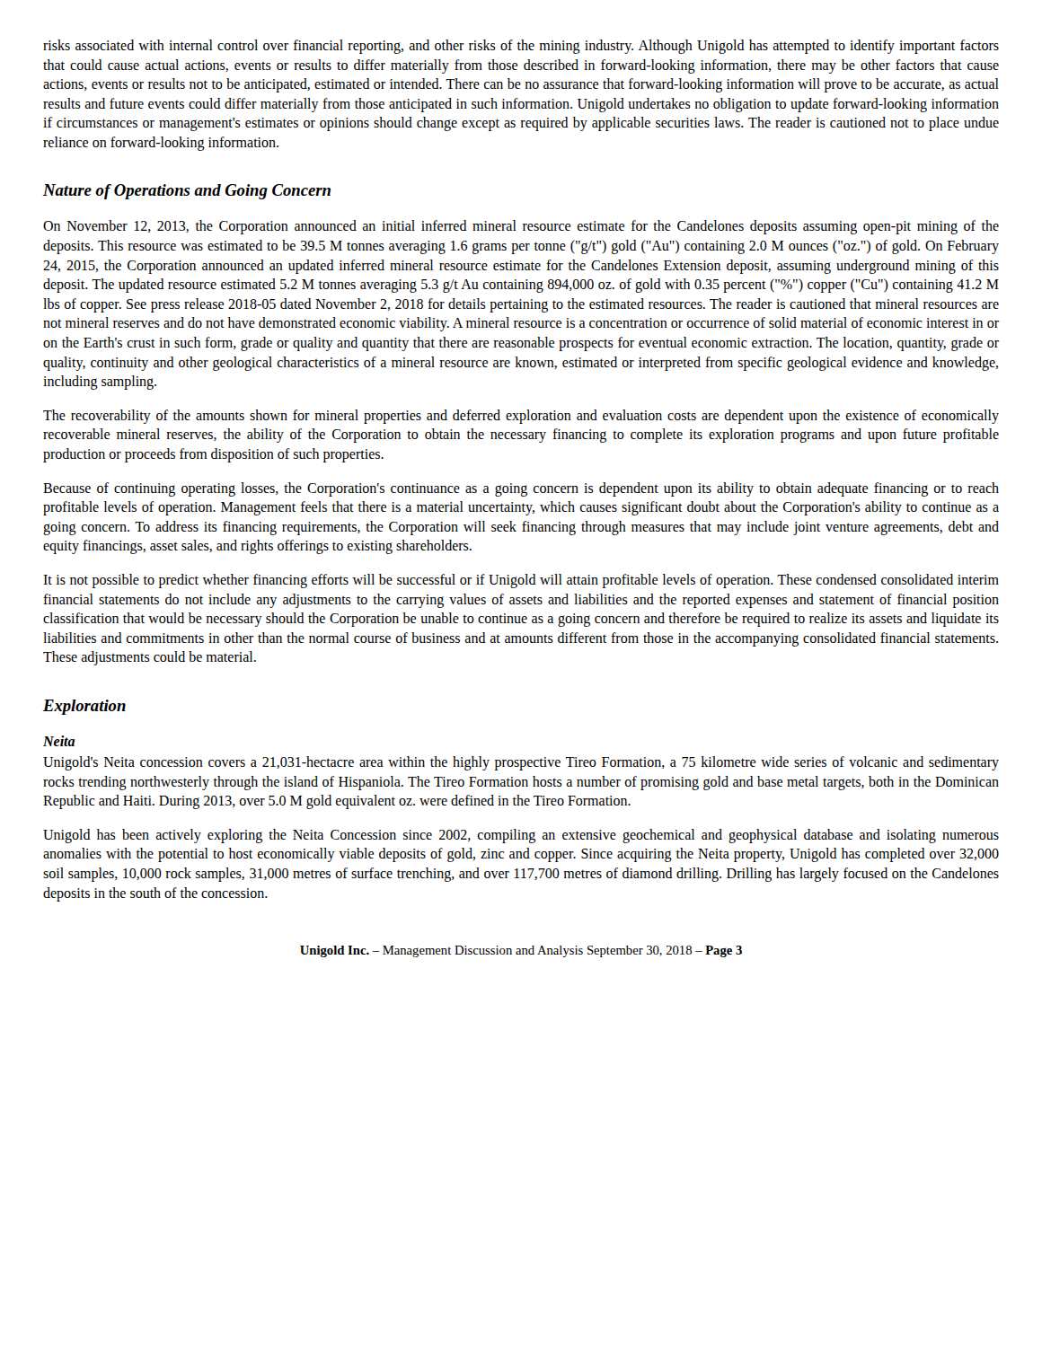risks associated with internal control over financial reporting, and other risks of the mining industry. Although Unigold has attempted to identify important factors that could cause actual actions, events or results to differ materially from those described in forward-looking information, there may be other factors that cause actions, events or results not to be anticipated, estimated or intended. There can be no assurance that forward-looking information will prove to be accurate, as actual results and future events could differ materially from those anticipated in such information. Unigold undertakes no obligation to update forward-looking information if circumstances or management's estimates or opinions should change except as required by applicable securities laws. The reader is cautioned not to place undue reliance on forward-looking information.
Nature of Operations and Going Concern
On November 12, 2013, the Corporation announced an initial inferred mineral resource estimate for the Candelones deposits assuming open-pit mining of the deposits. This resource was estimated to be 39.5 M tonnes averaging 1.6 grams per tonne ("g/t") gold ("Au") containing 2.0 M ounces ("oz.") of gold. On February 24, 2015, the Corporation announced an updated inferred mineral resource estimate for the Candelones Extension deposit, assuming underground mining of this deposit. The updated resource estimated 5.2 M tonnes averaging 5.3 g/t Au containing 894,000 oz. of gold with 0.35 percent ("%") copper ("Cu") containing 41.2 M lbs of copper. See press release 2018-05 dated November 2, 2018 for details pertaining to the estimated resources. The reader is cautioned that mineral resources are not mineral reserves and do not have demonstrated economic viability. A mineral resource is a concentration or occurrence of solid material of economic interest in or on the Earth's crust in such form, grade or quality and quantity that there are reasonable prospects for eventual economic extraction. The location, quantity, grade or quality, continuity and other geological characteristics of a mineral resource are known, estimated or interpreted from specific geological evidence and knowledge, including sampling.
The recoverability of the amounts shown for mineral properties and deferred exploration and evaluation costs are dependent upon the existence of economically recoverable mineral reserves, the ability of the Corporation to obtain the necessary financing to complete its exploration programs and upon future profitable production or proceeds from disposition of such properties.
Because of continuing operating losses, the Corporation's continuance as a going concern is dependent upon its ability to obtain adequate financing or to reach profitable levels of operation. Management feels that there is a material uncertainty, which causes significant doubt about the Corporation's ability to continue as a going concern. To address its financing requirements, the Corporation will seek financing through measures that may include joint venture agreements, debt and equity financings, asset sales, and rights offerings to existing shareholders.
It is not possible to predict whether financing efforts will be successful or if Unigold will attain profitable levels of operation. These condensed consolidated interim financial statements do not include any adjustments to the carrying values of assets and liabilities and the reported expenses and statement of financial position classification that would be necessary should the Corporation be unable to continue as a going concern and therefore be required to realize its assets and liquidate its liabilities and commitments in other than the normal course of business and at amounts different from those in the accompanying consolidated financial statements. These adjustments could be material.
Exploration
Neita
Unigold's Neita concession covers a 21,031-hectacre area within the highly prospective Tireo Formation, a 75 kilometre wide series of volcanic and sedimentary rocks trending northwesterly through the island of Hispaniola. The Tireo Formation hosts a number of promising gold and base metal targets, both in the Dominican Republic and Haiti. During 2013, over 5.0 M gold equivalent oz. were defined in the Tireo Formation.
Unigold has been actively exploring the Neita Concession since 2002, compiling an extensive geochemical and geophysical database and isolating numerous anomalies with the potential to host economically viable deposits of gold, zinc and copper. Since acquiring the Neita property, Unigold has completed over 32,000 soil samples, 10,000 rock samples, 31,000 metres of surface trenching, and over 117,700 metres of diamond drilling. Drilling has largely focused on the Candelones deposits in the south of the concession.
Unigold Inc. – Management Discussion and Analysis September 30, 2018 – Page 3